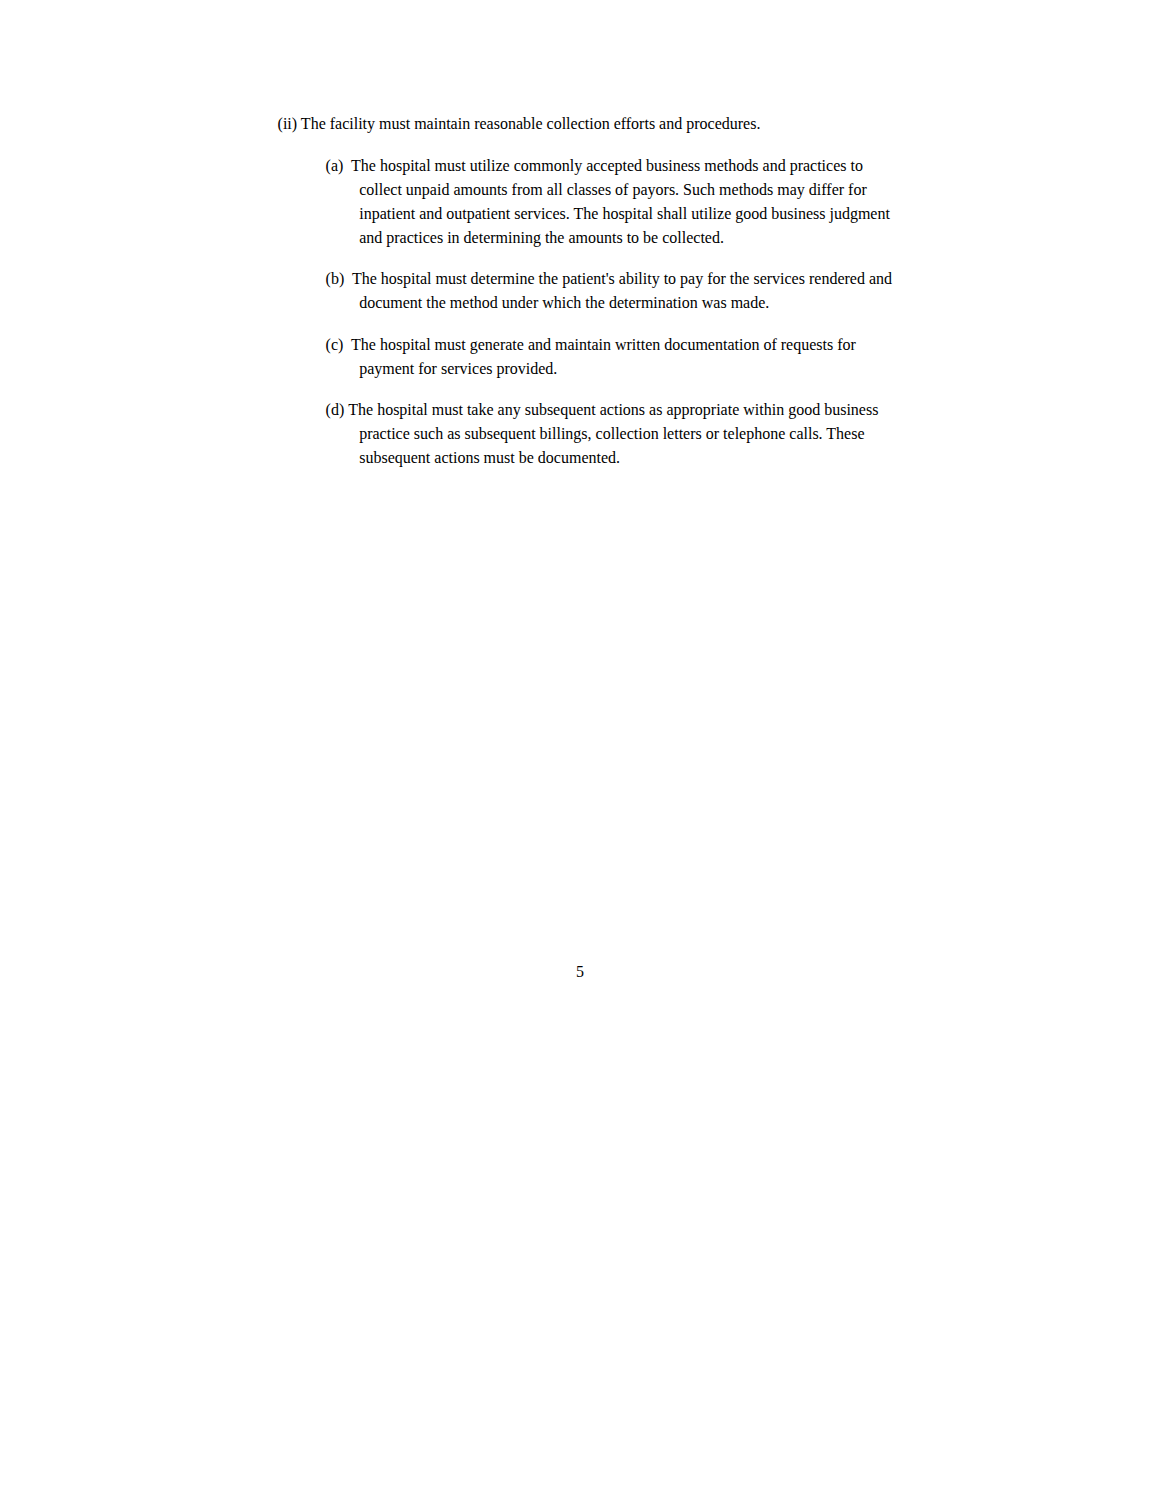(ii) The facility must maintain reasonable collection efforts and procedures.
(a) The hospital must utilize commonly accepted business methods and practices to collect unpaid amounts from all classes of payors. Such methods may differ for inpatient and outpatient services. The hospital shall utilize good business judgment and practices in determining the amounts to be collected.
(b) The hospital must determine the patient's ability to pay for the services rendered and document the method under which the determination was made.
(c) The hospital must generate and maintain written documentation of requests for payment for services provided.
(d) The hospital must take any subsequent actions as appropriate within good business practice such as subsequent billings, collection letters or telephone calls. These subsequent actions must be documented.
5